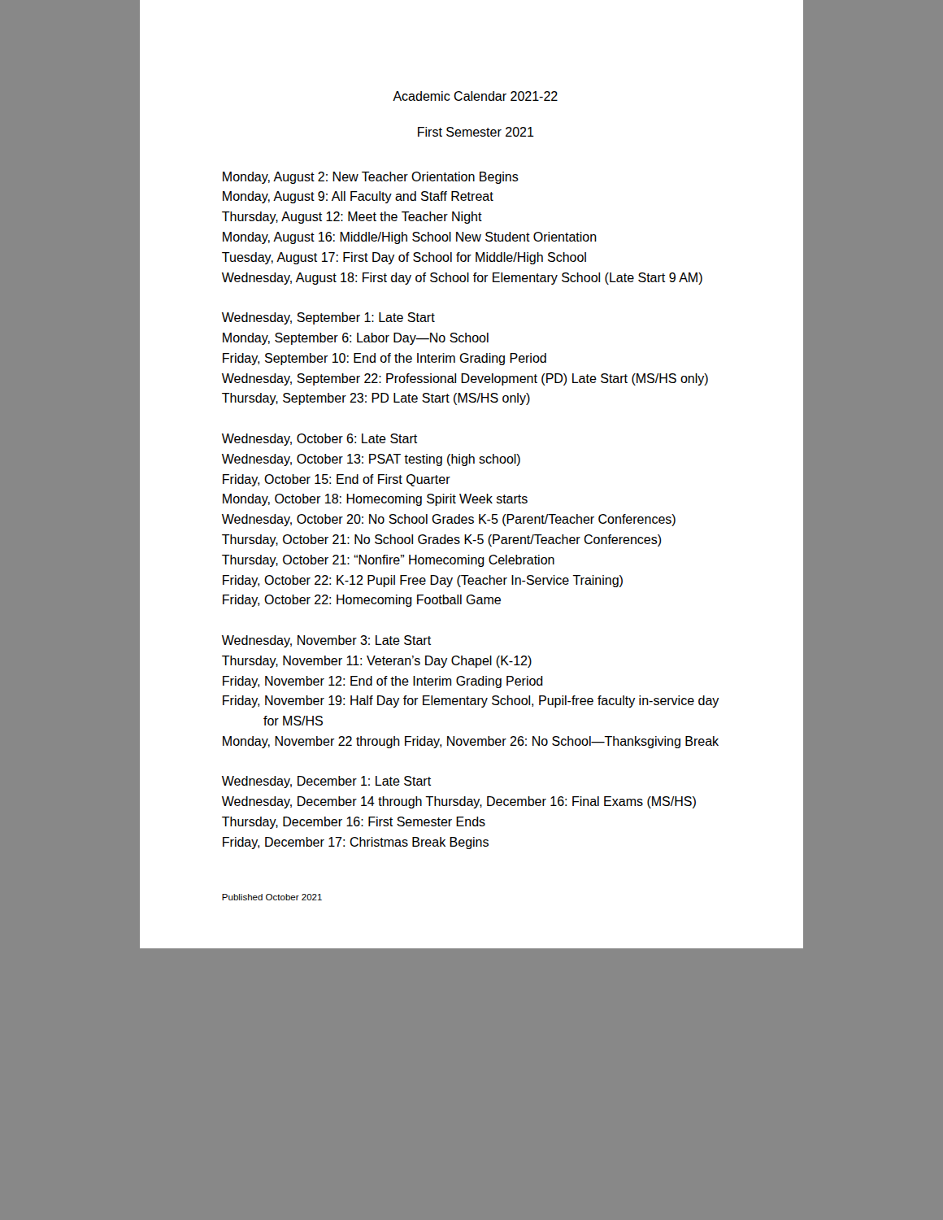Academic Calendar 2021-22
First Semester 2021
Monday, August 2: New Teacher Orientation Begins
Monday, August 9: All Faculty and Staff Retreat
Thursday, August 12: Meet the Teacher Night
Monday, August 16: Middle/High School New Student Orientation
Tuesday, August 17: First Day of School for Middle/High School
Wednesday, August 18: First day of School for Elementary School (Late Start 9 AM)
Wednesday, September 1: Late Start
Monday, September 6: Labor Day—No School
Friday, September 10: End of the Interim Grading Period
Wednesday, September 22: Professional Development (PD) Late Start (MS/HS only)
Thursday, September 23: PD Late Start (MS/HS only)
Wednesday, October 6: Late Start
Wednesday, October 13: PSAT testing (high school)
Friday, October 15: End of First Quarter
Monday, October 18: Homecoming Spirit Week starts
Wednesday, October 20: No School Grades K-5 (Parent/Teacher Conferences)
Thursday, October 21: No School Grades K-5 (Parent/Teacher Conferences)
Thursday, October 21: “Nonfire” Homecoming Celebration
Friday, October 22: K-12 Pupil Free Day (Teacher In-Service Training)
Friday, October 22: Homecoming Football Game
Wednesday, November 3: Late Start
Thursday, November 11: Veteran’s Day Chapel (K-12)
Friday, November 12: End of the Interim Grading Period
Friday, November 19: Half Day for Elementary School, Pupil-free faculty in-service day
for MS/HS
Monday, November 22 through Friday, November 26: No School—Thanksgiving Break
Wednesday, December 1: Late Start
Wednesday, December 14 through Thursday, December 16: Final Exams (MS/HS)
Thursday, December 16: First Semester Ends
Friday, December 17: Christmas Break Begins
Published October 2021